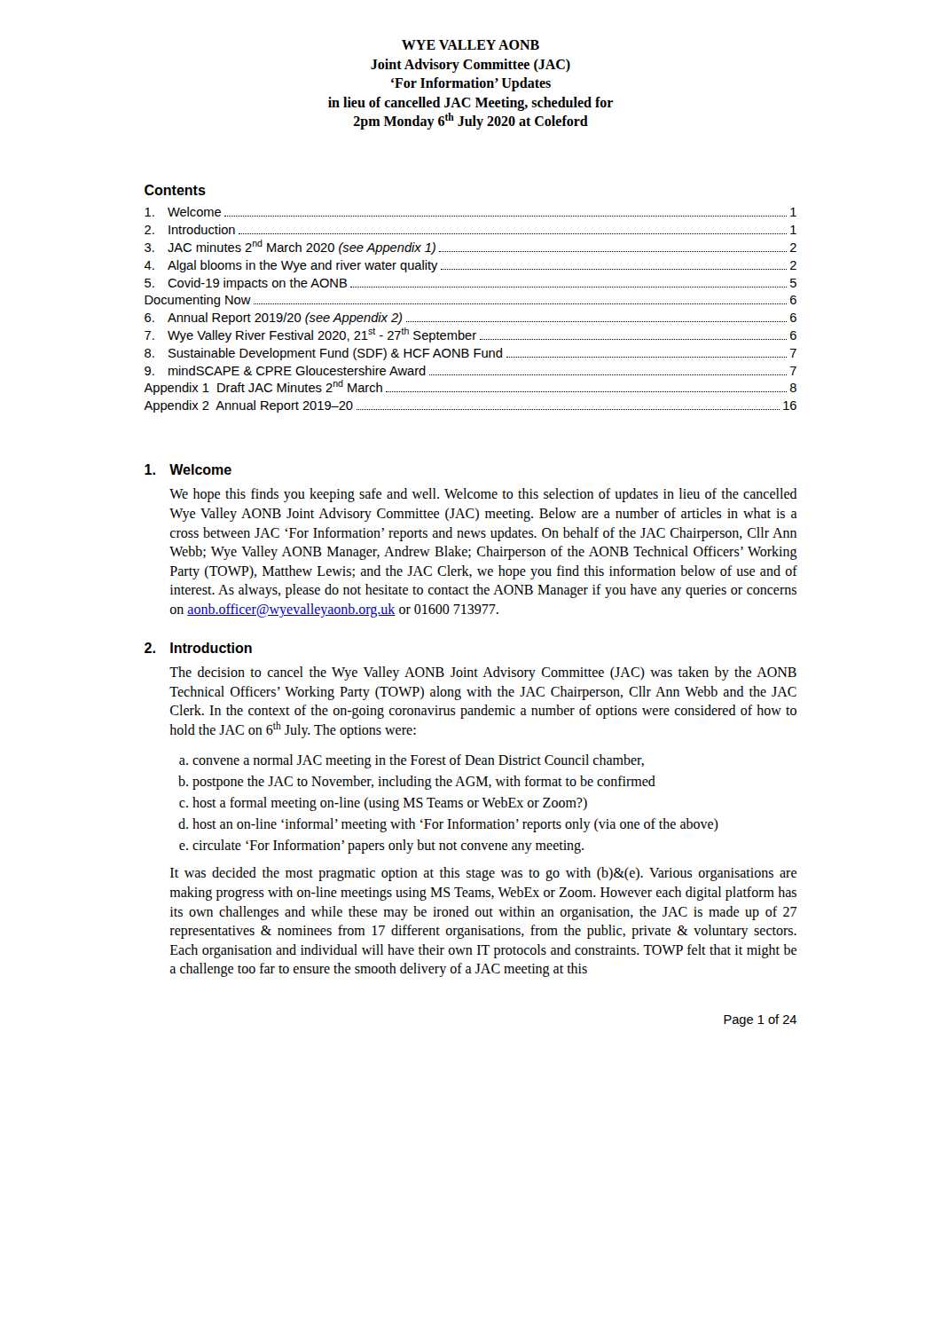WYE VALLEY AONB
Joint Advisory Committee (JAC)
‘For Information’ Updates
in lieu of cancelled JAC Meeting, scheduled for
2pm Monday 6th July 2020 at Coleford
Contents
1. Welcome 1
2. Introduction 1
3. JAC minutes 2nd March 2020 (see Appendix 1) 2
4. Algal blooms in the Wye and river water quality 2
5. Covid-19 impacts on the AONB 5
Documenting Now 6
6. Annual Report 2019/20 (see Appendix 2) 6
7. Wye Valley River Festival 2020, 21st - 27th September 6
8. Sustainable Development Fund (SDF) & HCF AONB Fund 7
9. mindSCAPE & CPRE Gloucestershire Award 7
Appendix 1 Draft JAC Minutes 2nd March 8
Appendix 2 Annual Report 2019–20 16
1. Welcome
We hope this finds you keeping safe and well. Welcome to this selection of updates in lieu of the cancelled Wye Valley AONB Joint Advisory Committee (JAC) meeting. Below are a number of articles in what is a cross between JAC ‘For Information’ reports and news updates. On behalf of the JAC Chairperson, Cllr Ann Webb; Wye Valley AONB Manager, Andrew Blake; Chairperson of the AONB Technical Officers’ Working Party (TOWP), Matthew Lewis; and the JAC Clerk, we hope you find this information below of use and of interest. As always, please do not hesitate to contact the AONB Manager if you have any queries or concerns on aonb.officer@wyevalleyaonb.org.uk or 01600 713977.
2. Introduction
The decision to cancel the Wye Valley AONB Joint Advisory Committee (JAC) was taken by the AONB Technical Officers’ Working Party (TOWP) along with the JAC Chairperson, Cllr Ann Webb and the JAC Clerk. In the context of the on-going coronavirus pandemic a number of options were considered of how to hold the JAC on 6th July. The options were:
convene a normal JAC meeting in the Forest of Dean District Council chamber,
postpone the JAC to November, including the AGM, with format to be confirmed
host a formal meeting on-line (using MS Teams or WebEx or Zoom?)
host an on-line ‘informal’ meeting with ‘For Information’ reports only (via one of the above)
circulate ‘For Information’ papers only but not convene any meeting.
It was decided the most pragmatic option at this stage was to go with (b)&(e). Various organisations are making progress with on-line meetings using MS Teams, WebEx or Zoom. However each digital platform has its own challenges and while these may be ironed out within an organisation, the JAC is made up of 27 representatives & nominees from 17 different organisations, from the public, private & voluntary sectors. Each organisation and individual will have their own IT protocols and constraints. TOWP felt that it might be a challenge too far to ensure the smooth delivery of a JAC meeting at this
Page 1 of 24